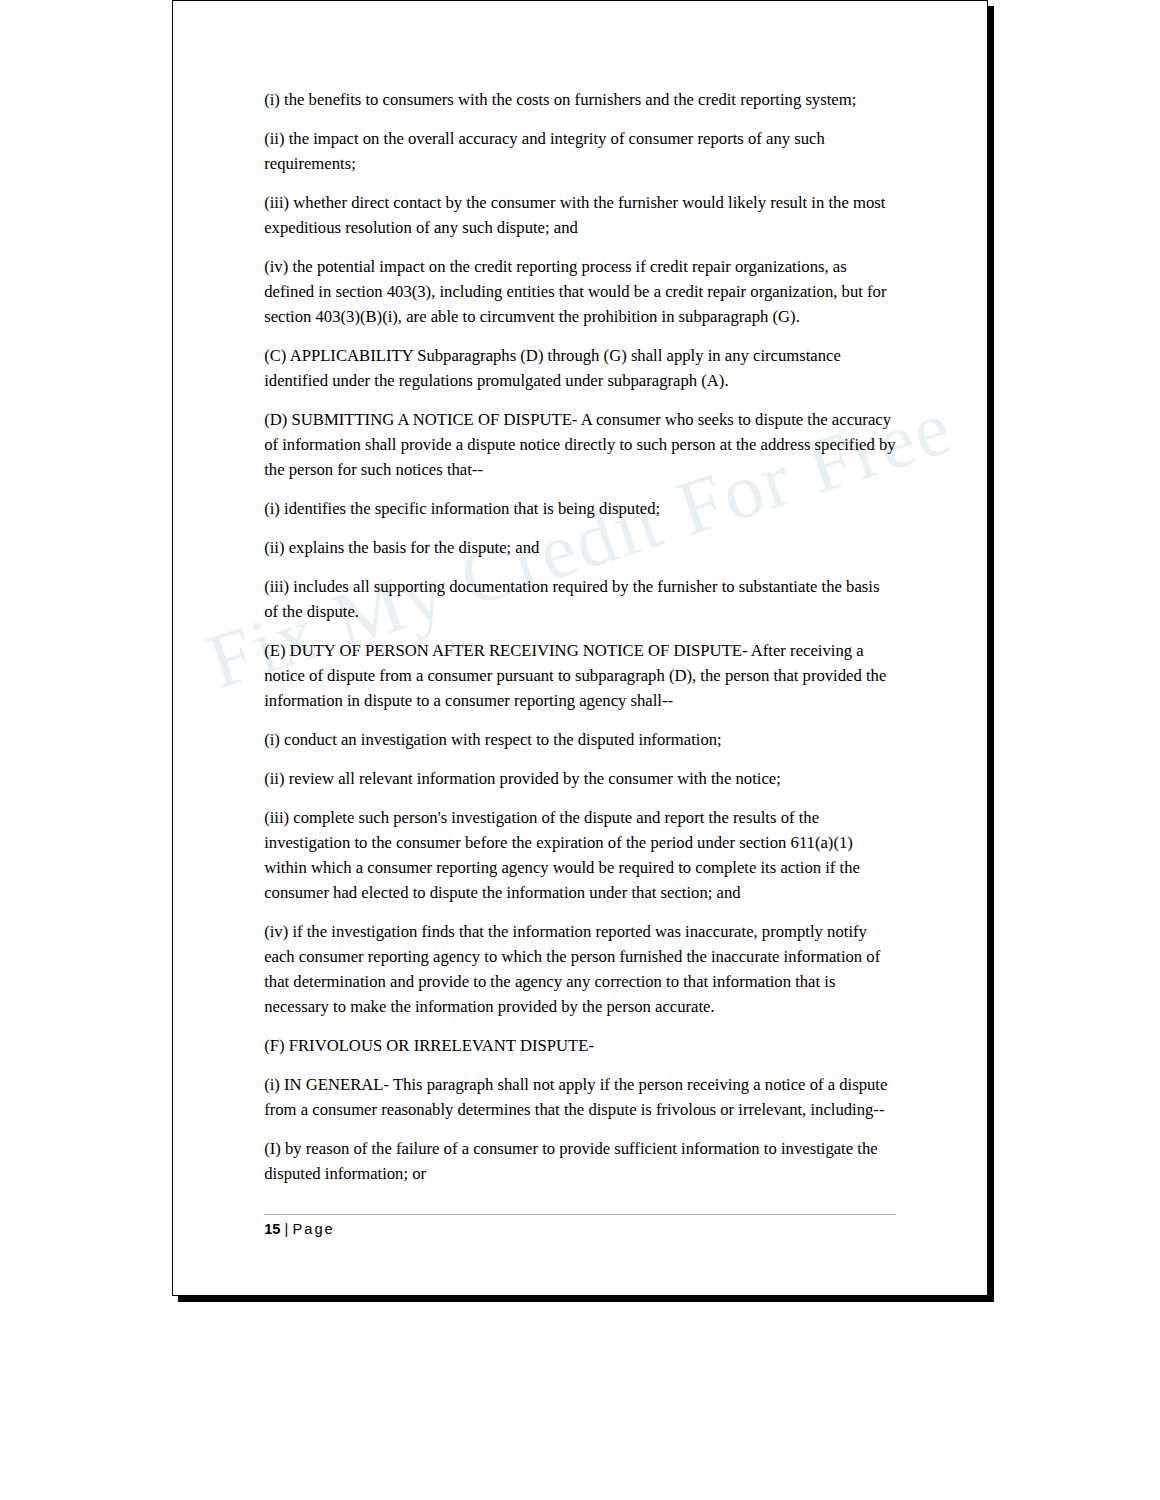Fix My Credit For Free
(i) the benefits to consumers with the costs on furnishers and the credit reporting system;
(ii) the impact on the overall accuracy and integrity of consumer reports of any such requirements;
(iii) whether direct contact by the consumer with the furnisher would likely result in the most expeditious resolution of any such dispute; and
(iv) the potential impact on the credit reporting process if credit repair organizations, as defined in section 403(3), including entities that would be a credit repair organization, but for section 403(3)(B)(i), are able to circumvent the prohibition in subparagraph (G).
(C) APPLICABILITY Subparagraphs (D) through (G) shall apply in any circumstance identified under the regulations promulgated under subparagraph (A).
(D) SUBMITTING A NOTICE OF DISPUTE- A consumer who seeks to dispute the accuracy of information shall provide a dispute notice directly to such person at the address specified by the person for such notices that--
(i) identifies the specific information that is being disputed;
(ii) explains the basis for the dispute; and
(iii) includes all supporting documentation required by the furnisher to substantiate the basis of the dispute.
(E) DUTY OF PERSON AFTER RECEIVING NOTICE OF DISPUTE- After receiving a notice of dispute from a consumer pursuant to subparagraph (D), the person that provided the information in dispute to a consumer reporting agency shall--
(i) conduct an investigation with respect to the disputed information;
(ii) review all relevant information provided by the consumer with the notice;
(iii) complete such person's investigation of the dispute and report the results of the investigation to the consumer before the expiration of the period under section 611(a)(1) within which a consumer reporting agency would be required to complete its action if the consumer had elected to dispute the information under that section; and
(iv) if the investigation finds that the information reported was inaccurate, promptly notify each consumer reporting agency to which the person furnished the inaccurate information of that determination and provide to the agency any correction to that information that is necessary to make the information provided by the person accurate.
(F) FRIVOLOUS OR IRRELEVANT DISPUTE-
(i) IN GENERAL- This paragraph shall not apply if the person receiving a notice of a dispute from a consumer reasonably determines that the dispute is frivolous or irrelevant, including--
(I) by reason of the failure of a consumer to provide sufficient information to investigate the disputed information; or
15 | Page